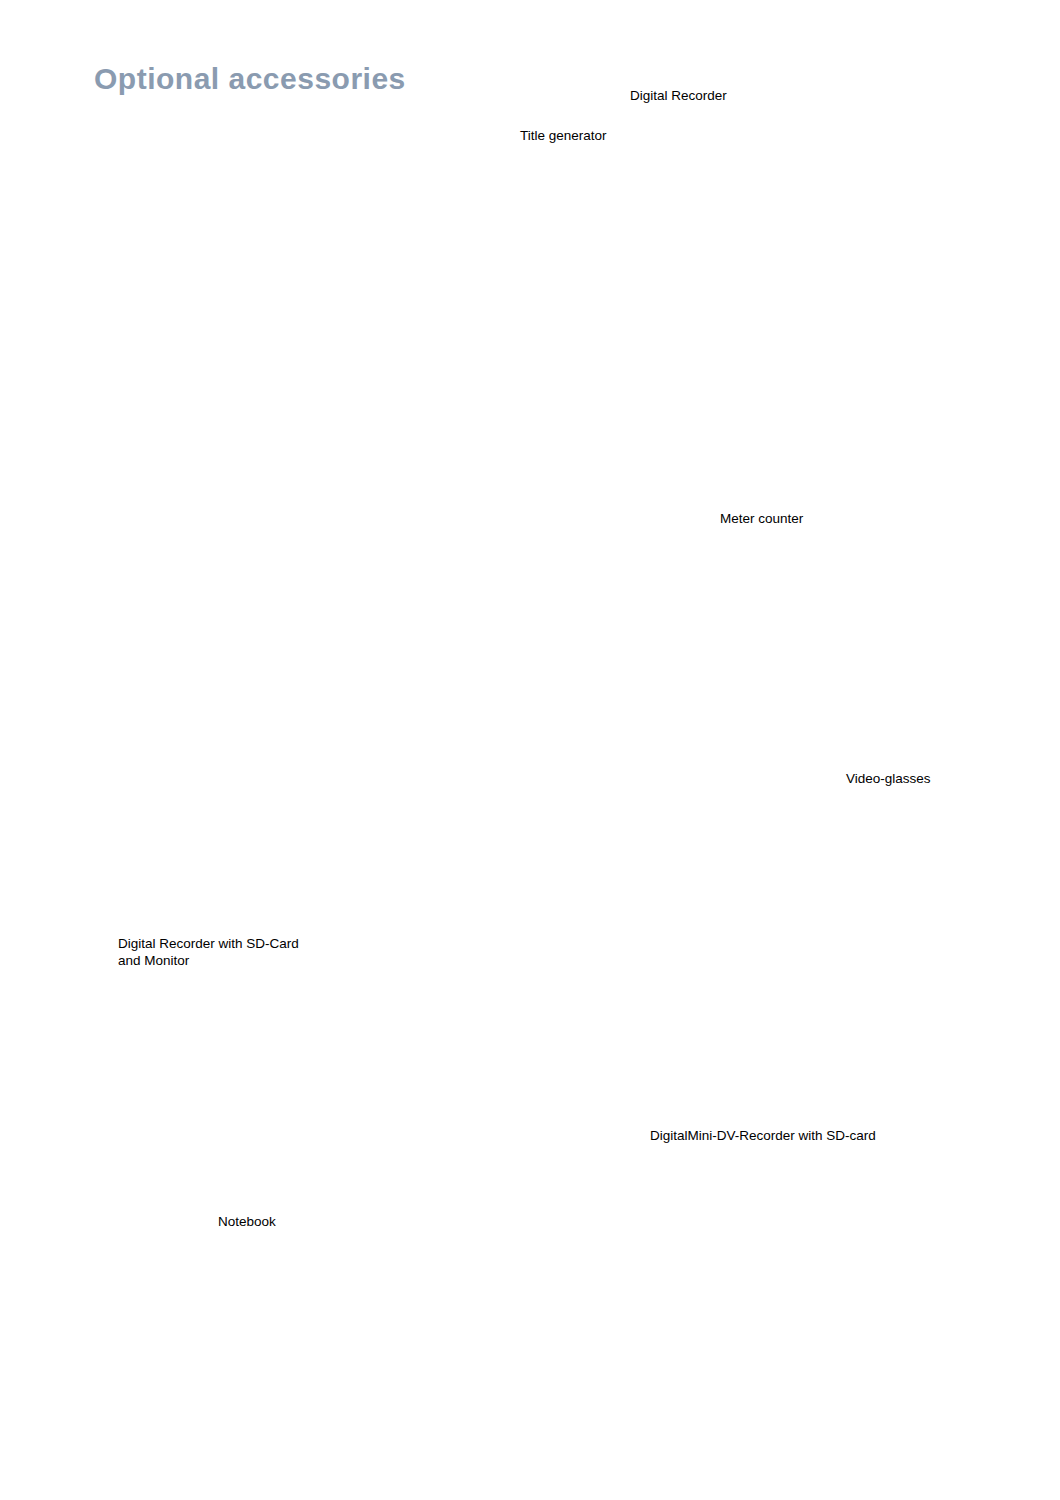Optional accessories
Digital Recorder
Title generator
Meter counter
Video-glasses
Digital Recorder with SD-Card and Monitor
DigitalMini-DV-Recorder with SD-card
Notebook